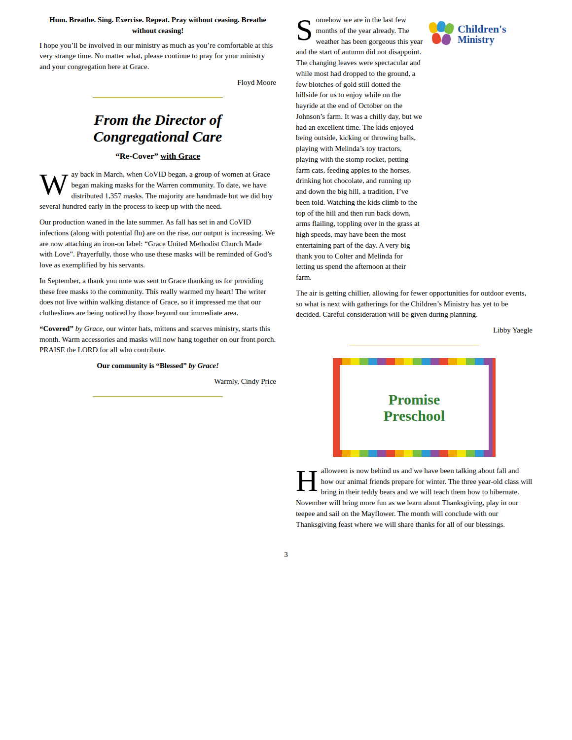Hum. Breathe. Sing. Exercise. Repeat. Pray without ceasing. Breathe without ceasing!
I hope you’ll be involved in our ministry as much as you’re comfortable at this very strange time. No matter what, please continue to pray for your ministry and your congregation here at Grace.
Floyd Moore
From the Director of
Congregational Care
“Re-Cover” with Grace
Way back in March, when CoVID began, a group of women at Grace began making masks for the Warren community. To date, we have distributed 1,357 masks. The majority are handmade but we did buy several hundred early in the process to keep up with the need.
Our production waned in the late summer. As fall has set in and CoVID infections (along with potential flu) are on the rise, our output is increasing. We are now attaching an iron-on label: “Grace United Methodist Church Made with Love”. Prayerfully, those who use these masks will be reminded of God’s love as exemplified by his servants.
In September, a thank you note was sent to Grace thanking us for providing these free masks to the community. This really warmed my heart! The writer does not live within walking distance of Grace, so it impressed me that our clotheslines are being noticed by those beyond our immediate area.
“Covered” by Grace, our winter hats, mittens and scarves ministry, starts this month. Warm accessories and masks will now hang together on our front porch. PRAISE the LORD for all who contribute.
Our community is “Blessed” by Grace!
Warmly, Cindy Price
Somehow we are in the last few months of the year already. The weather has been gorgeous this year and the start of autumn did not disappoint. The changing leaves were spectacular and while most had dropped to the ground, a few blotches of gold still dotted the hillside for us to enjoy while on the hayride at the end of October on the Johnson’s farm. It was a chilly day, but we had an excellent time. The kids enjoyed being outside, kicking or throwing balls, playing with Melinda’s toy tractors, playing with the stomp rocket, petting farm cats, feeding apples to the horses, drinking hot chocolate, and running up and down the big hill, a tradition, I’ve been told. Watching the kids climb to the top of the hill and then run back down, arms flailing, toppling over in the grass at high speeds, may have been the most entertaining part of the day. A very big thank you to Colter and Melinda for letting us spend the afternoon at their farm.
Children'sMinistry
The air is getting chillier, allowing for fewer opportunities for outdoor events, so what is next with gatherings for the Children’s Ministry has yet to be decided. Careful consideration will be given during planning.
Libby Yaegle
Promise Preschool
Halloween is now behind us and we have been talking about fall and how our animal friends prepare for winter. The three year-old class will bring in their teddy bears and we will teach them how to hibernate. November will bring more fun as we learn about Thanksgiving, play in our teepee and sail on the Mayflower. The month will conclude with our Thanksgiving feast where we will share thanks for all of our blessings.
3